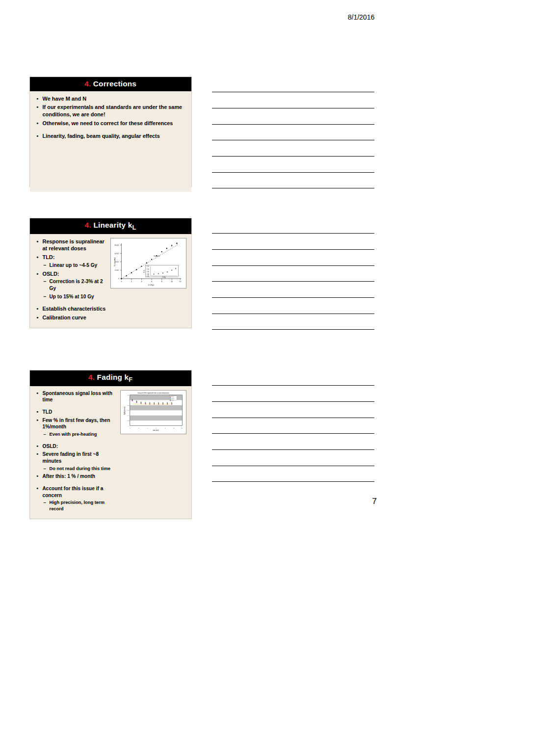8/1/2016
4. Corrections
We have M and N
If our experimentals and standards are under the same conditions, we are done!
Otherwise, we need to correct for these differences
Linearity, fading, beam quality, angular effects
4. Linearity kL
Response is supralinear at relevant doses
TLD:
Linear up to ~4-5 Gy
OSLD:
Correction is 2-3% at 2 Gy
Up to 15% at 10 Gy
Establish characteristics
Calibration curve
0 2×10⁵ 4×10⁵ 6×10⁵ 8×10⁵ 0 2 4 6 8 10 12 D (Gy) S (counts) linear fit 1.15 1.10 1.05 1.00 0.95 R / S D (Gy)
4. Fading kF
Spontaneous signal loss with time
TLD
Few % in first few days, then 1%/month
Even with pre-heating
OSLD:
Severe fading in first ~8 minutes
Do not read during this time
After this: 1 % / month
Account for this issue if a concern
High precision, long term record
Decay of OSLD signal with time at room temperature 1.2 1 0.8 0.6 0.4 0.2 0 0 2 4 6 8 10 12 time (min) Qp/Qp(t=min) 0.5 Gy 1.0 Gy 2.0 Gy 4.0 Gy
7